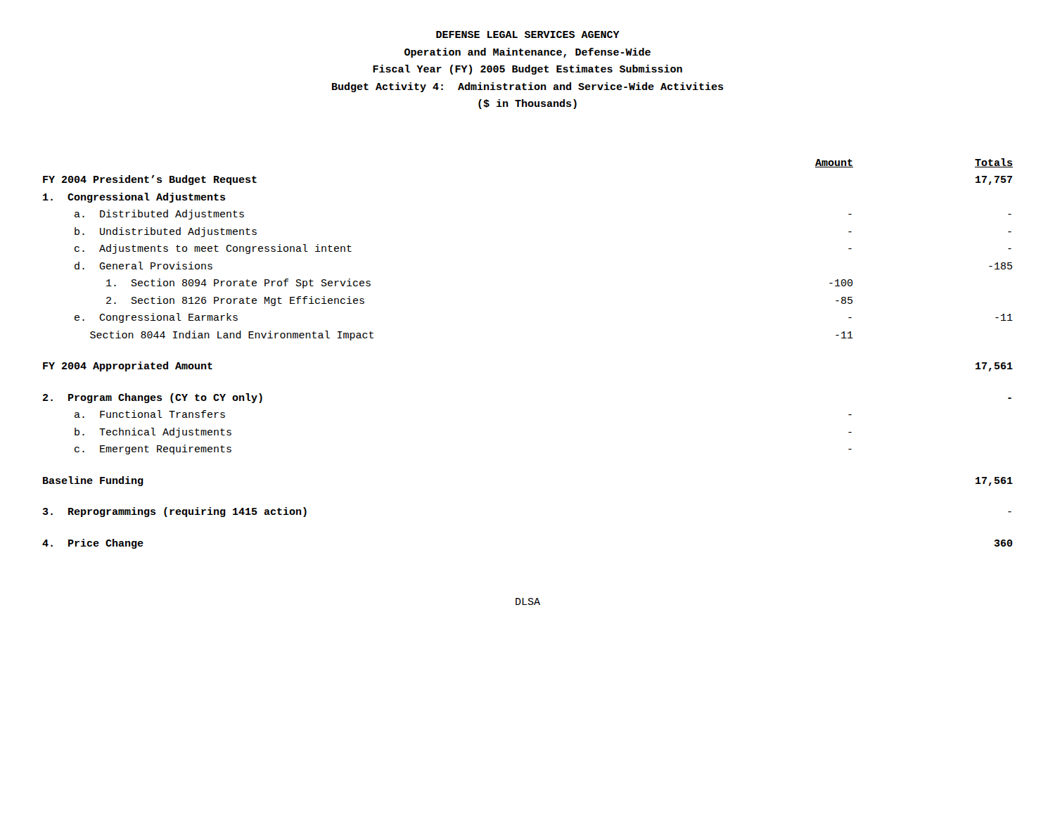DEFENSE LEGAL SERVICES AGENCY
Operation and Maintenance, Defense-Wide
Fiscal Year (FY) 2005 Budget Estimates Submission
Budget Activity 4: Administration and Service-Wide Activities
($ in Thousands)
| | Amount | Totals |
| FY 2004 President’s Budget Request | | 17,757 |
| 1. Congressional Adjustments | | |
| a. Distributed Adjustments | - | - |
| b. Undistributed Adjustments | - | - |
| c. Adjustments to meet Congressional intent | - | - |
| d. General Provisions | | -185 |
| 1. Section 8094 Prorate Prof Spt Services | -100 | |
| 2. Section 8126 Prorate Mgt Efficiencies | -85 | |
| e. Congressional Earmarks | - | -11 |
| Section 8044 Indian Land Environmental Impact | -11 | |
| FY 2004 Appropriated Amount | | 17,561 |
| 2. Program Changes (CY to CY only) | | - |
| a. Functional Transfers | - | |
| b. Technical Adjustments | - | |
| c. Emergent Requirements | - | |
| Baseline Funding | | 17,561 |
| 3. Reprogrammings (requiring 1415 action) | | - |
| 4. Price Change | | 360 |
DLSA